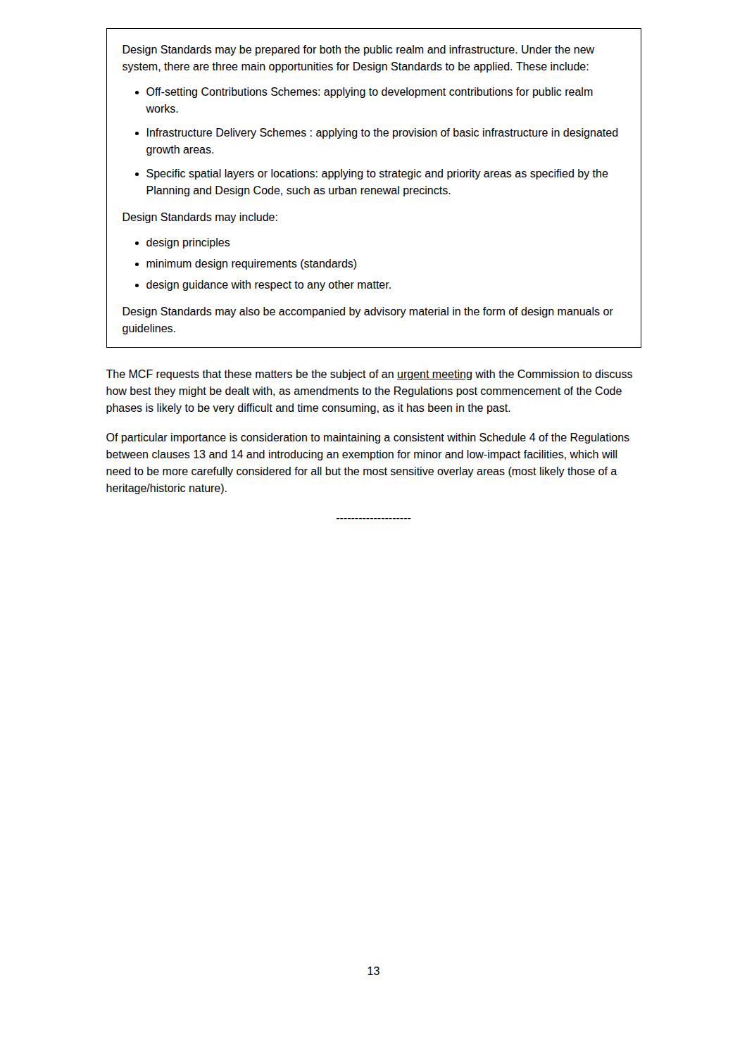Design Standards may be prepared for both the public realm and infrastructure. Under the new system, there are three main opportunities for Design Standards to be applied. These include:
Off-setting Contributions Schemes: applying to development contributions for public realm works.
Infrastructure Delivery Schemes : applying to the provision of basic infrastructure in designated growth areas.
Specific spatial layers or locations: applying to strategic and priority areas as specified by the Planning and Design Code, such as urban renewal precincts.
Design Standards may include:
design principles
minimum design requirements (standards)
design guidance with respect to any other matter.
Design Standards may also be accompanied by advisory material in the form of design manuals or guidelines.
The MCF requests that these matters be the subject of an urgent meeting with the Commission to discuss how best they might be dealt with, as amendments to the Regulations post commencement of the Code phases is likely to be very difficult and time consuming, as it has been in the past.
Of particular importance is consideration to maintaining a consistent within Schedule 4 of the Regulations between clauses 13 and 14 and introducing an exemption for minor and low-impact facilities, which will need to be more carefully considered for all but the most sensitive overlay areas (most likely those of a heritage/historic nature).
--------------------
13